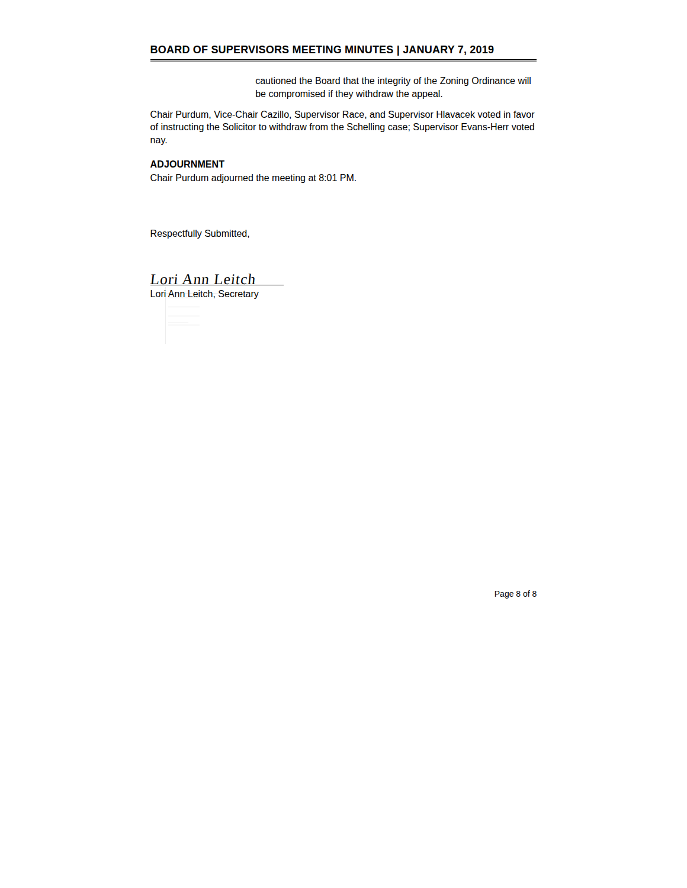Board of Supervisors Meeting Minutes | January 7, 2019
cautioned the Board that the integrity of the Zoning Ordinance will be compromised if they withdraw the appeal.
Chair Purdum, Vice-Chair Cazillo, Supervisor Race, and Supervisor Hlavacek voted in favor of instructing the Solicitor to withdraw from the Schelling case; Supervisor Evans-Herr voted nay.
Adjournment
Chair Purdum adjourned the meeting at 8:01 PM.
Respectfully Submitted,
Lori Ann Leitch
Lori Ann Leitch, Secretary
Page 8 of 8